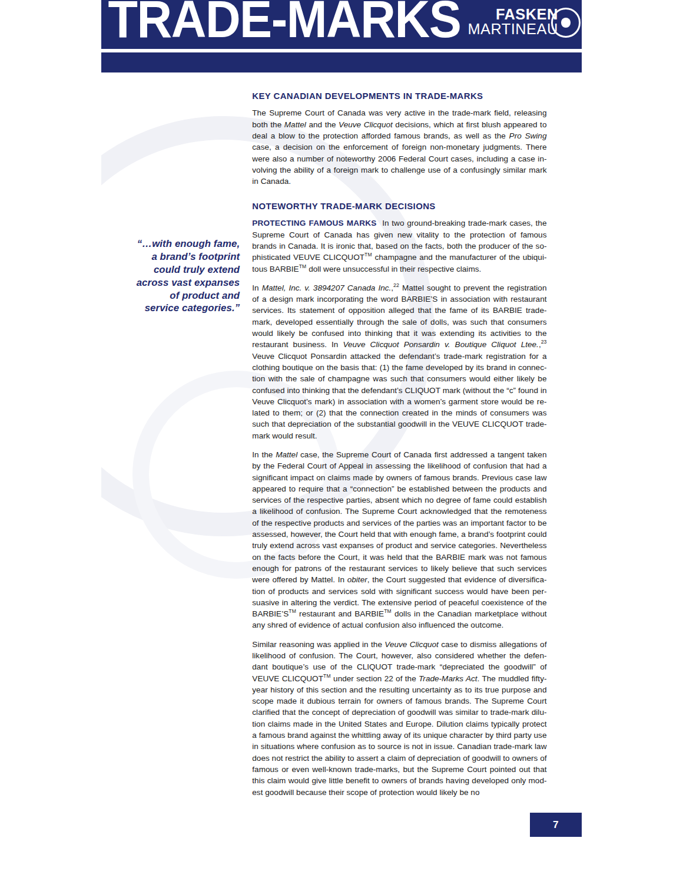TRADE-MARKS
FASKEN
MARTINEAU
“…with enough fame, a brand’s footprint could truly extend across vast expanses of product and service categories.”
Key Canadian Developments in Trade-Marks
The Supreme Court of Canada was very active in the trade-mark field, releasing both the Mattel and the Veuve Clicquot decisions, which at first blush appeared to deal a blow to the protection afforded famous brands, as well as the Pro Swing case, a decision on the enforcement of foreign non-monetary judgments. There were also a number of noteworthy 2006 Federal Court cases, including a case involving the ability of a foreign mark to challenge use of a confusingly similar mark in Canada.
Noteworthy Trade-Mark Decisions
PROTECTING FAMOUS MARKS In two ground-breaking trade-mark cases, the Supreme Court of Canada has given new vitality to the protection of famous brands in Canada. It is ironic that, based on the facts, both the producer of the sophisticated VEUVE CLICQUOTTM champagne and the manufacturer of the ubiquitous BARBIETM doll were unsuccessful in their respective claims.
In Mattel, Inc. v. 3894207 Canada Inc.,22 Mattel sought to prevent the registration of a design mark incorporating the word BARBIE’S in association with restaurant services. Its statement of opposition alleged that the fame of its BARBIE trade-mark, developed essentially through the sale of dolls, was such that consumers would likely be confused into thinking that it was extending its activities to the restaurant business. In Veuve Clicquot Ponsardin v. Boutique Cliquot Ltee.,23 Veuve Clicquot Ponsardin attacked the defendant’s trade-mark registration for a clothing boutique on the basis that: (1) the fame developed by its brand in connection with the sale of champagne was such that consumers would either likely be confused into thinking that the defendant’s CLIQUOT mark (without the “c” found in Veuve Clicquot’s mark) in association with a women’s garment store would be related to them; or (2) that the connection created in the minds of consumers was such that depreciation of the substantial goodwill in the VEUVE CLICQUOT trade-mark would result.
In the Mattel case, the Supreme Court of Canada first addressed a tangent taken by the Federal Court of Appeal in assessing the likelihood of confusion that had a significant impact on claims made by owners of famous brands. Previous case law appeared to require that a “connection” be established between the products and services of the respective parties, absent which no degree of fame could establish a likelihood of confusion. The Supreme Court acknowledged that the remoteness of the respective products and services of the parties was an important factor to be assessed, however, the Court held that with enough fame, a brand’s footprint could truly extend across vast expanses of product and service categories. Nevertheless on the facts before the Court, it was held that the BARBIE mark was not famous enough for patrons of the restaurant services to likely believe that such services were offered by Mattel. In obiter, the Court suggested that evidence of diversification of products and services sold with significant success would have been persuasive in altering the verdict. The extensive period of peaceful coexistence of the BARBIE’STM restaurant and BARBIETM dolls in the Canadian marketplace without any shred of evidence of actual confusion also influenced the outcome.
Similar reasoning was applied in the Veuve Clicquot case to dismiss allegations of likelihood of confusion. The Court, however, also considered whether the defendant boutique’s use of the CLIQUOT trade-mark “depreciated the goodwill” of VEUVE CLICQUOTTM under section 22 of the Trade-Marks Act. The muddled fifty-year history of this section and the resulting uncertainty as to its true purpose and scope made it dubious terrain for owners of famous brands. The Supreme Court clarified that the concept of depreciation of goodwill was similar to trade-mark dilution claims made in the United States and Europe. Dilution claims typically protect a famous brand against the whittling away of its unique character by third party use in situations where confusion as to source is not in issue. Canadian trade-mark law does not restrict the ability to assert a claim of depreciation of goodwill to owners of famous or even well-known trade-marks, but the Supreme Court pointed out that this claim would give little benefit to owners of brands having developed only modest goodwill because their scope of protection would likely be no
7